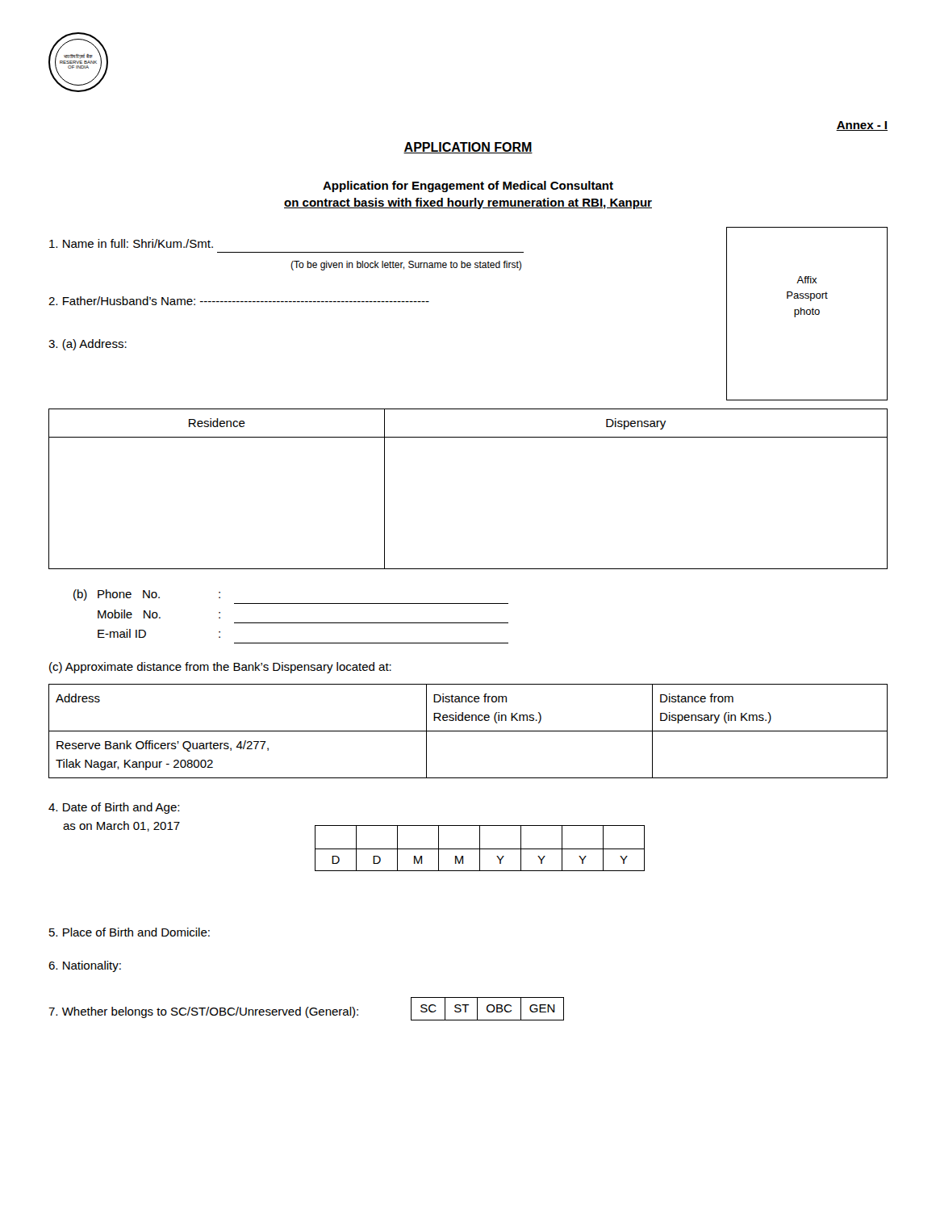भारतीय रिज़र्व बैंक
RESERVE BANK OF INDIA
Annex - I
APPLICATION FORM
Application for Engagement of Medical Consultant
on contract basis with fixed hourly remuneration at RBI, Kanpur
Affix
Passport
photo
1. Name in full: Shri/Kum./Smt.
(To be given in block letter, Surname to be stated first)
2. Father/Husband’s Name: ---------------------------------------------------------
3. (a) Address:
| Residence | Dispensary |
| --- | --- |
(b)
Phone No.
:
Mobile No.
:
E-mail ID
:
(c) Approximate distance from the Bank’s Dispensary located at:
| Address | Distance from Residence (in Kms.) | Distance from Dispensary (in Kms.) |
| --- | --- | --- |
| Reserve Bank Officers’ Quarters, 4/277, Tilak Nagar, Kanpur - 208002 | | |
4. Date of Birth and Age:
as on March 01, 2017
| D | D | M | M | Y | Y | Y | Y |
5. Place of Birth and Domicile:
6. Nationality:
7. Whether belongs to SC/ST/OBC/Unreserved (General):
| SC | ST | OBC | GEN |